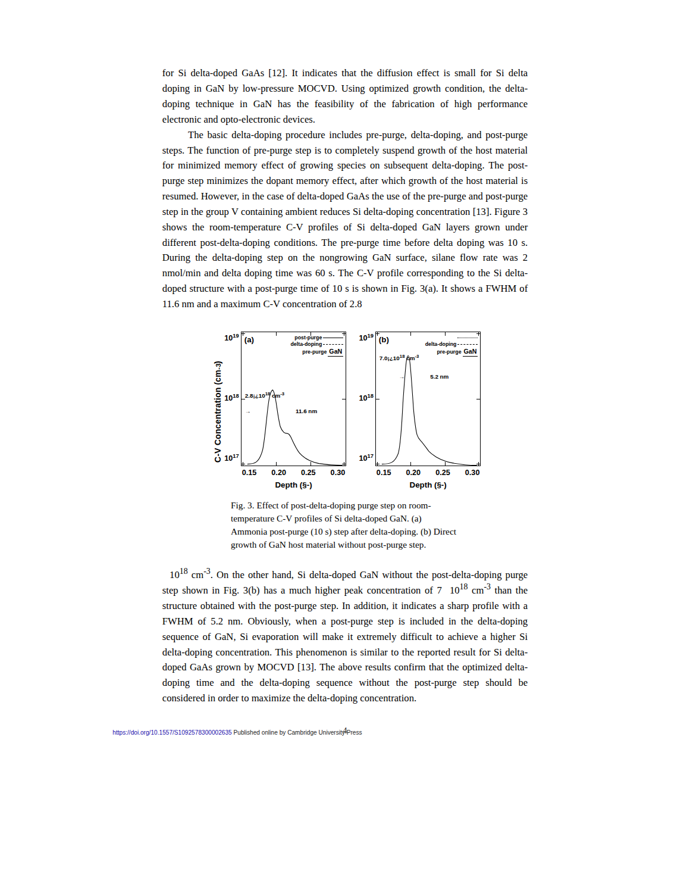for Si delta-doped GaAs [12]. It indicates that the diffusion effect is small for Si delta doping in GaN by low-pressure MOCVD. Using optimized growth condition, the delta-doping technique in GaN has the feasibility of the fabrication of high performance electronic and opto-electronic devices.
The basic delta-doping procedure includes pre-purge, delta-doping, and post-purge steps. The function of pre-purge step is to completely suspend growth of the host material for minimized memory effect of growing species on subsequent delta-doping. The post-purge step minimizes the dopant memory effect, after which growth of the host material is resumed. However, in the case of delta-doped GaAs the use of the pre-purge and post-purge step in the group V containing ambient reduces Si delta-doping concentration [13]. Figure 3 shows the room-temperature C-V profiles of Si delta-doped GaN layers grown under different post-delta-doping conditions. The pre-purge time before delta doping was 10 s. During the delta-doping step on the nongrowing GaN surface, silane flow rate was 2 nmol/min and delta doping time was 60 s. The C-V profile corresponding to the Si delta-doped structure with a post-purge time of 10 s is shown in Fig. 3(a). It shows a FWHM of 11.6 nm and a maximum C-V concentration of 2.8
C-V Concentration (cm-3)
1019 1018 1017
(a)
post-purge
delta-doping
pre-purge GaN
2.8¡¿1018 cm-3
→
11.6 nm
0.150.200.250.30
Depth (§-)
1019 1018 1017
(b)
delta-doping
pre-purge GaN
7.0¡¿1018 cm-3
→
5.2 nm
0.150.200.250.30
Depth (§-)
Fig. 3. Effect of post-delta-doping purge step on room-temperature C-V profiles of Si delta-doped GaN. (a) Ammonia post-purge (10 s) step after delta-doping. (b) Direct growth of GaN host material without post-purge step.
1018 cm-3. On the other hand, Si delta-doped GaN without the post-delta-doping purge step shown in Fig. 3(b) has a much higher peak concentration of 7 1018 cm-3 than the structure obtained with the post-purge step. In addition, it indicates a sharp profile with a FWHM of 5.2 nm. Obviously, when a post-purge step is included in the delta-doping sequence of GaN, Si evaporation will make it extremely difficult to achieve a higher Si delta-doping concentration. This phenomenon is similar to the reported result for Si delta-doped GaAs grown by MOCVD [13]. The above results confirm that the optimized delta-doping time and the delta-doping sequence without the post-purge step should be considered in order to maximize the delta-doping concentration.
https://doi.org/10.1557/S1092578300002635 Published online by Cambridge University Press
4